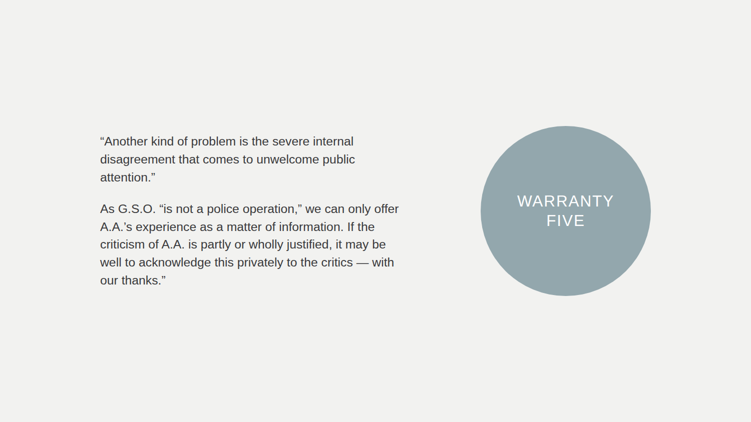“Another kind of problem is the severe internal disagreement that comes to unwelcome public attention.”
As G.S.O. “is not a police operation,” we can only offer A.A.’s experience as a matter of information. If the criticism of A.A. is partly or wholly justified, it may be well to acknowledge this privately to the critics — with our thanks.”
WARRANTY
FIVE